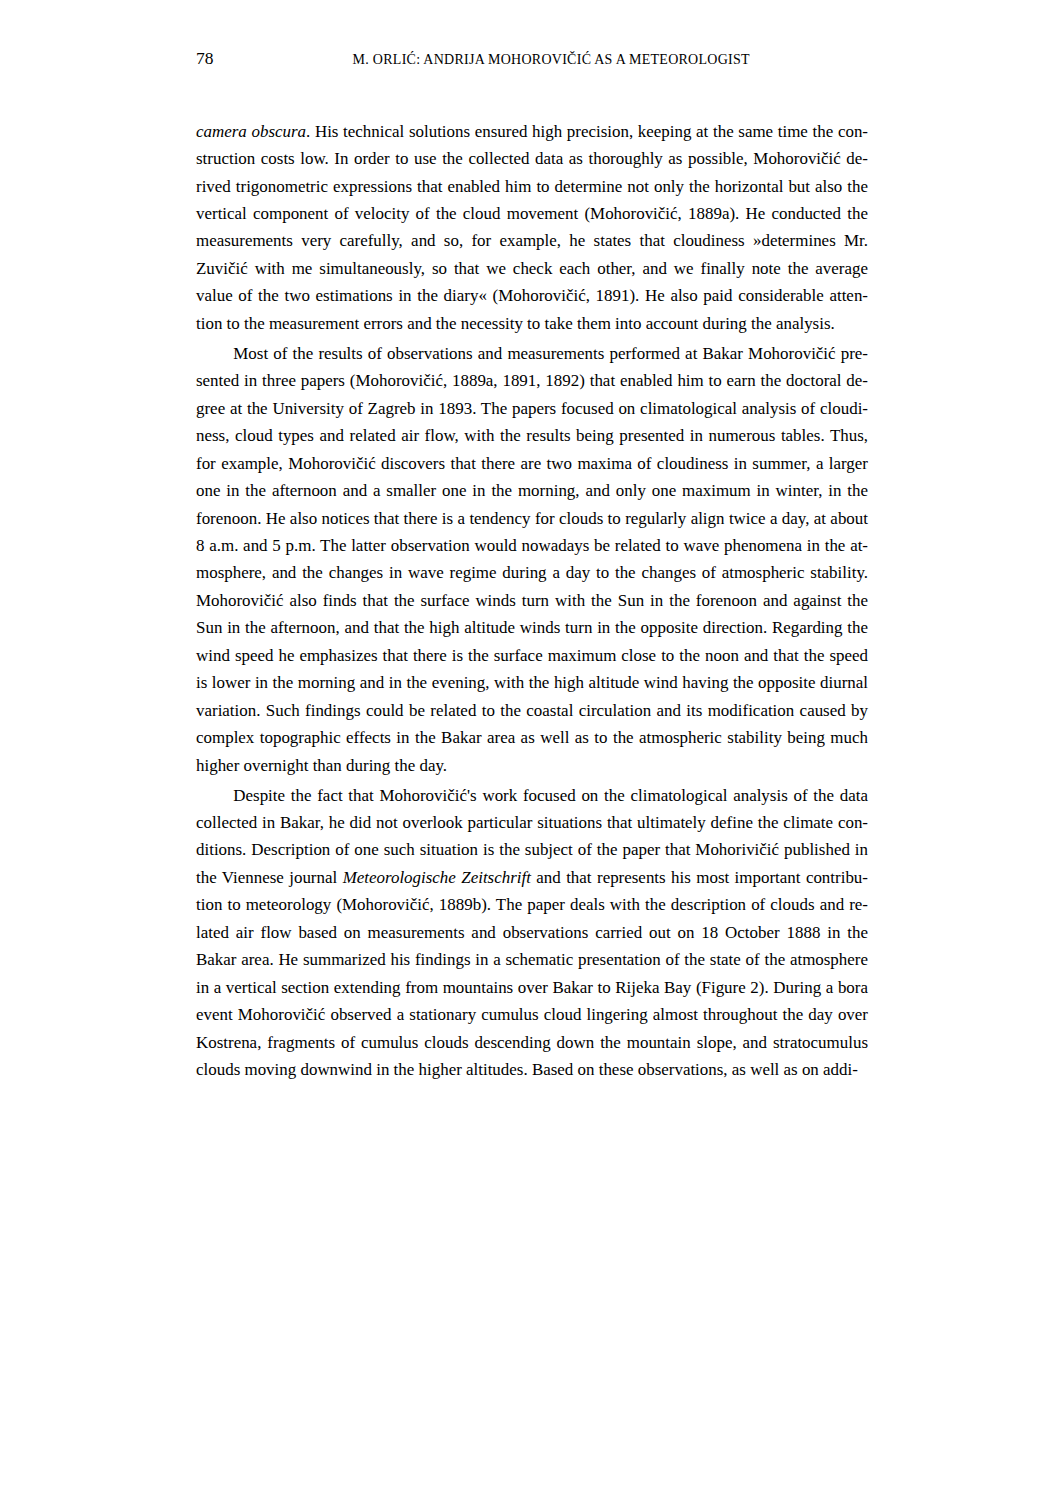78 M. Orlić: Andrija Mohorovičić as a meteorologist
camera obscura. His technical solutions ensured high precision, keeping at the same time the construction costs low. In order to use the collected data as thoroughly as possible, Mohorovičić derived trigonometric expressions that enabled him to determine not only the horizontal but also the vertical component of velocity of the cloud movement (Mohorovičić, 1889a). He conducted the measurements very carefully, and so, for example, he states that cloudiness »determines Mr. Zuvičić with me simultaneously, so that we check each other, and we finally note the average value of the two estimations in the diary« (Mohorovičić, 1891). He also paid considerable attention to the measurement errors and the necessity to take them into account during the analysis.
Most of the results of observations and measurements performed at Bakar Mohorovičić presented in three papers (Mohorovičić, 1889a, 1891, 1892) that enabled him to earn the doctoral degree at the University of Zagreb in 1893. The papers focused on climatological analysis of cloudiness, cloud types and related air flow, with the results being presented in numerous tables. Thus, for example, Mohorovičić discovers that there are two maxima of cloudiness in summer, a larger one in the afternoon and a smaller one in the morning, and only one maximum in winter, in the forenoon. He also notices that there is a tendency for clouds to regularly align twice a day, at about 8 a.m. and 5 p.m. The latter observation would nowadays be related to wave phenomena in the atmosphere, and the changes in wave regime during a day to the changes of atmospheric stability. Mohorovičić also finds that the surface winds turn with the Sun in the forenoon and against the Sun in the afternoon, and that the high altitude winds turn in the opposite direction. Regarding the wind speed he emphasizes that there is the surface maximum close to the noon and that the speed is lower in the morning and in the evening, with the high altitude wind having the opposite diurnal variation. Such findings could be related to the coastal circulation and its modification caused by complex topographic effects in the Bakar area as well as to the atmospheric stability being much higher overnight than during the day.
Despite the fact that Mohorovičić's work focused on the climatological analysis of the data collected in Bakar, he did not overlook particular situations that ultimately define the climate conditions. Description of one such situation is the subject of the paper that Mohorivičić published in the Viennese journal Meteorologische Zeitschrift and that represents his most important contribution to meteorology (Mohorovičić, 1889b). The paper deals with the description of clouds and related air flow based on measurements and observations carried out on 18 October 1888 in the Bakar area. He summarized his findings in a schematic presentation of the state of the atmosphere in a vertical section extending from mountains over Bakar to Rijeka Bay (Figure 2). During a bora event Mohorovičić observed a stationary cumulus cloud lingering almost throughout the day over Kostrena, fragments of cumulus clouds descending down the mountain slope, and stratocumulus clouds moving downwind in the higher altitudes. Based on these observations, as well as on addi-